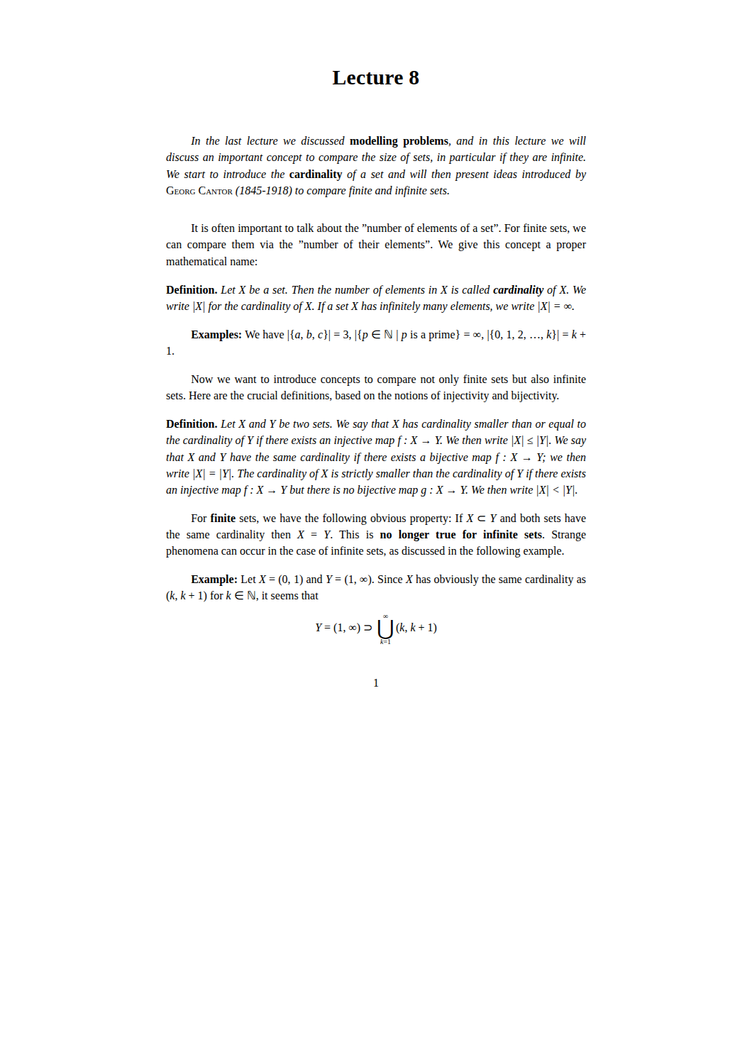Lecture 8
In the last lecture we discussed modelling problems, and in this lecture we will discuss an important concept to compare the size of sets, in particular if they are infinite. We start to introduce the cardinality of a set and will then present ideas introduced by Georg Cantor (1845-1918) to compare finite and infinite sets.
It is often important to talk about the ”number of elements of a set”. For finite sets, we can compare them via the ”number of their elements”. We give this concept a proper mathematical name:
Definition. Let X be a set. Then the number of elements in X is called cardinality of X. We write |X| for the cardinality of X. If a set X has infinitely many elements, we write |X| = ∞.
Examples: We have |{a, b, c}| = 3, |{p ∈ ℕ | p is a prime} = ∞, |{0, 1, 2, …, k}| = k + 1.
Now we want to introduce concepts to compare not only finite sets but also infinite sets. Here are the crucial definitions, based on the notions of injectivity and bijectivity.
Definition. Let X and Y be two sets. We say that X has cardinality smaller than or equal to the cardinality of Y if there exists an injective map f : X → Y. We then write |X| ≤ |Y|. We say that X and Y have the same cardinality if there exists a bijective map f : X → Y; we then write |X| = |Y|. The cardinality of X is strictly smaller than the cardinality of Y if there exists an injective map f : X → Y but there is no bijective map g : X → Y. We then write |X| < |Y|.
For finite sets, we have the following obvious property: If X ⊂ Y and both sets have the same cardinality then X = Y. This is no longer true for infinite sets. Strange phenomena can occur in the case of infinite sets, as discussed in the following example.
Example: Let X = (0, 1) and Y = (1, ∞). Since X has obviously the same cardinality as (k, k + 1) for k ∈ ℕ, it seems that
Y = (1, ∞) ⊃ ∞⋃k=1(k, k + 1)
1